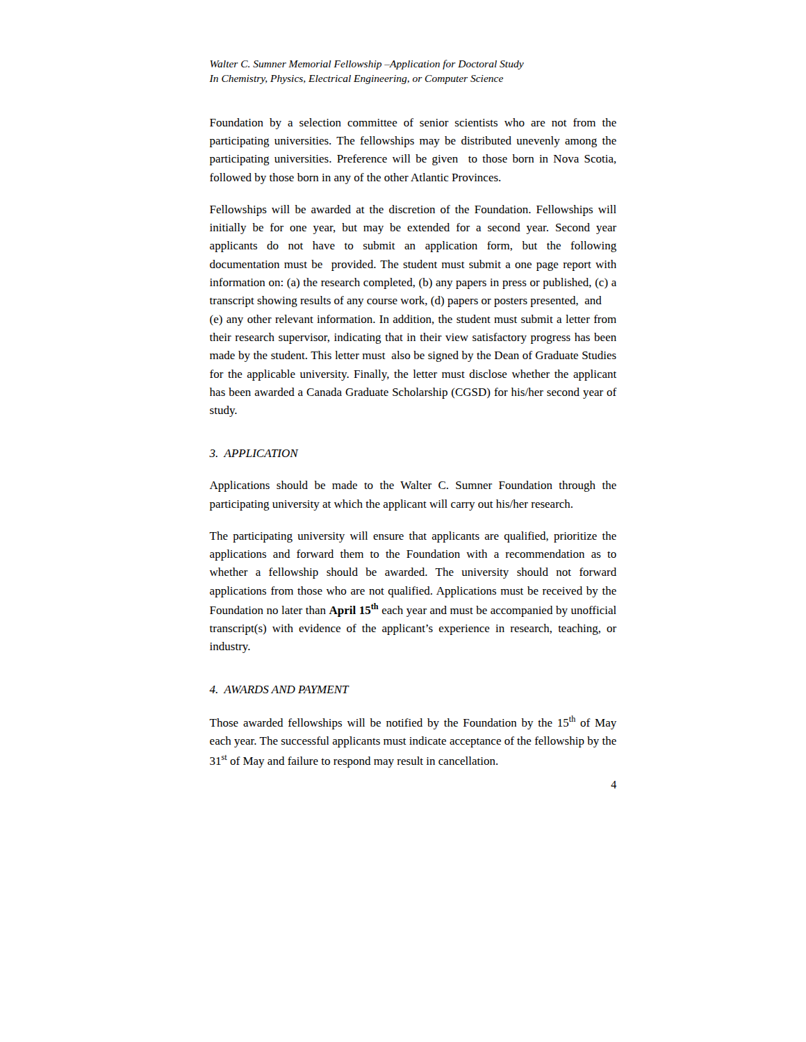Walter C. Sumner Memorial Fellowship –Application for Doctoral Study
In Chemistry, Physics, Electrical Engineering, or Computer Science
Foundation by a selection committee of senior scientists who are not from the participating universities. The fellowships may be distributed unevenly among the participating universities. Preference will be given to those born in Nova Scotia, followed by those born in any of the other Atlantic Provinces.
Fellowships will be awarded at the discretion of the Foundation. Fellowships will initially be for one year, but may be extended for a second year. Second year applicants do not have to submit an application form, but the following documentation must be provided. The student must submit a one page report with information on: (a) the research completed, (b) any papers in press or published, (c) a transcript showing results of any course work, (d) papers or posters presented, and
(e) any other relevant information. In addition, the student must submit a letter from their research supervisor, indicating that in their view satisfactory progress has been made by the student. This letter must also be signed by the Dean of Graduate Studies for the applicable university. Finally, the letter must disclose whether the applicant has been awarded a Canada Graduate Scholarship (CGSD) for his/her second year of study.
3. APPLICATION
Applications should be made to the Walter C. Sumner Foundation through the participating university at which the applicant will carry out his/her research.
The participating university will ensure that applicants are qualified, prioritize the applications and forward them to the Foundation with a recommendation as to whether a fellowship should be awarded. The university should not forward applications from those who are not qualified. Applications must be received by the Foundation no later than April 15th each year and must be accompanied by unofficial transcript(s) with evidence of the applicant’s experience in research, teaching, or industry.
4. AWARDS AND PAYMENT
Those awarded fellowships will be notified by the Foundation by the 15th of May each year. The successful applicants must indicate acceptance of the fellowship by the 31st of May and failure to respond may result in cancellation.
4